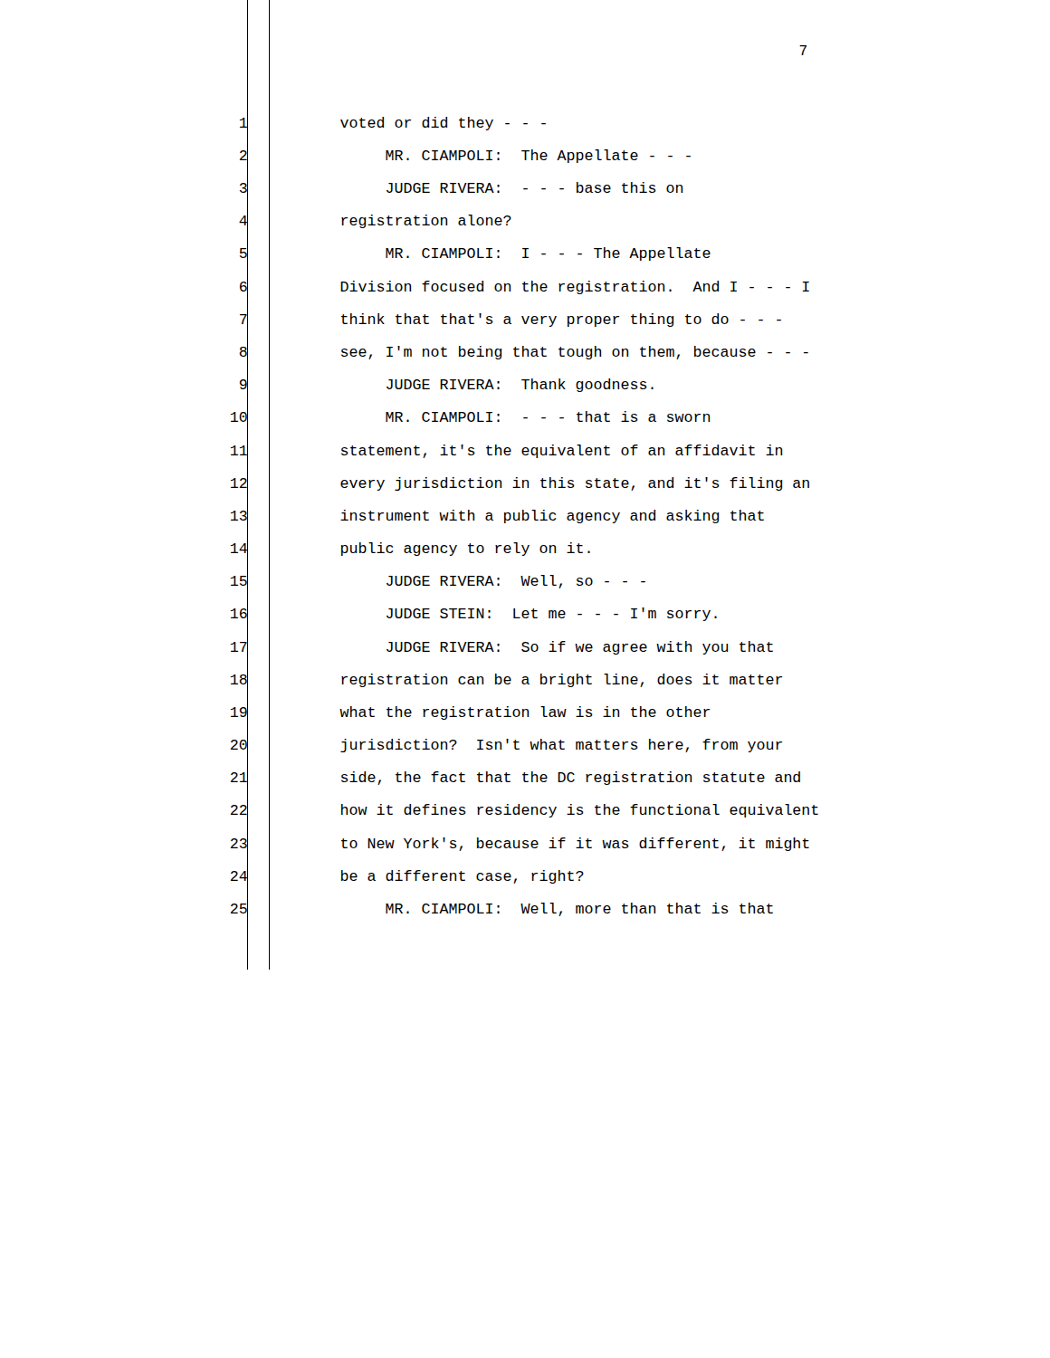7
| 1 | voted or did they - - - |
| 2 | MR. CIAMPOLI: The Appellate - - - |
| 3 | JUDGE RIVERA: - - - base this on |
| 4 | registration alone? |
| 5 | MR. CIAMPOLI: I - - - The Appellate |
| 6 | Division focused on the registration. And I - - - I |
| 7 | think that that's a very proper thing to do - - - |
| 8 | see, I'm not being that tough on them, because - - - |
| 9 | JUDGE RIVERA: Thank goodness. |
| 10 | MR. CIAMPOLI: - - - that is a sworn |
| 11 | statement, it's the equivalent of an affidavit in |
| 12 | every jurisdiction in this state, and it's filing an |
| 13 | instrument with a public agency and asking that |
| 14 | public agency to rely on it. |
| 15 | JUDGE RIVERA: Well, so - - - |
| 16 | JUDGE STEIN: Let me - - - I'm sorry. |
| 17 | JUDGE RIVERA: So if we agree with you that |
| 18 | registration can be a bright line, does it matter |
| 19 | what the registration law is in the other |
| 20 | jurisdiction? Isn't what matters here, from your |
| 21 | side, the fact that the DC registration statute and |
| 22 | how it defines residency is the functional equivalent |
| 23 | to New York's, because if it was different, it might |
| 24 | be a different case, right? |
| 25 | MR. CIAMPOLI: Well, more than that is that |